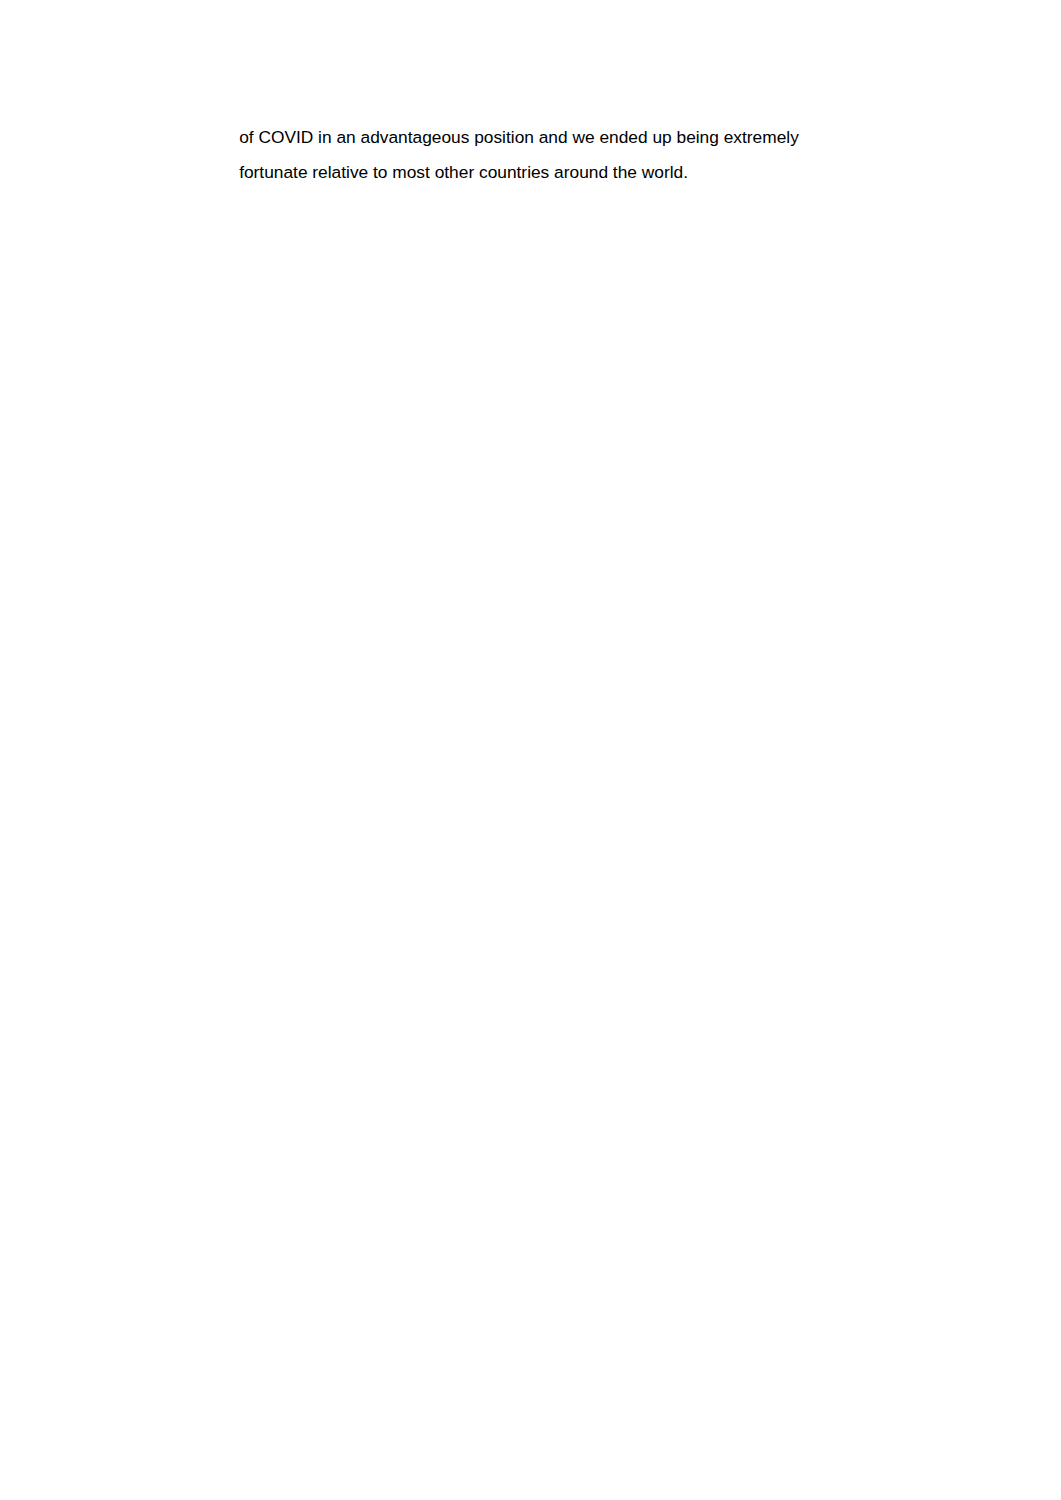of COVID in an advantageous position and we ended up being extremely fortunate relative to most other countries around the world.